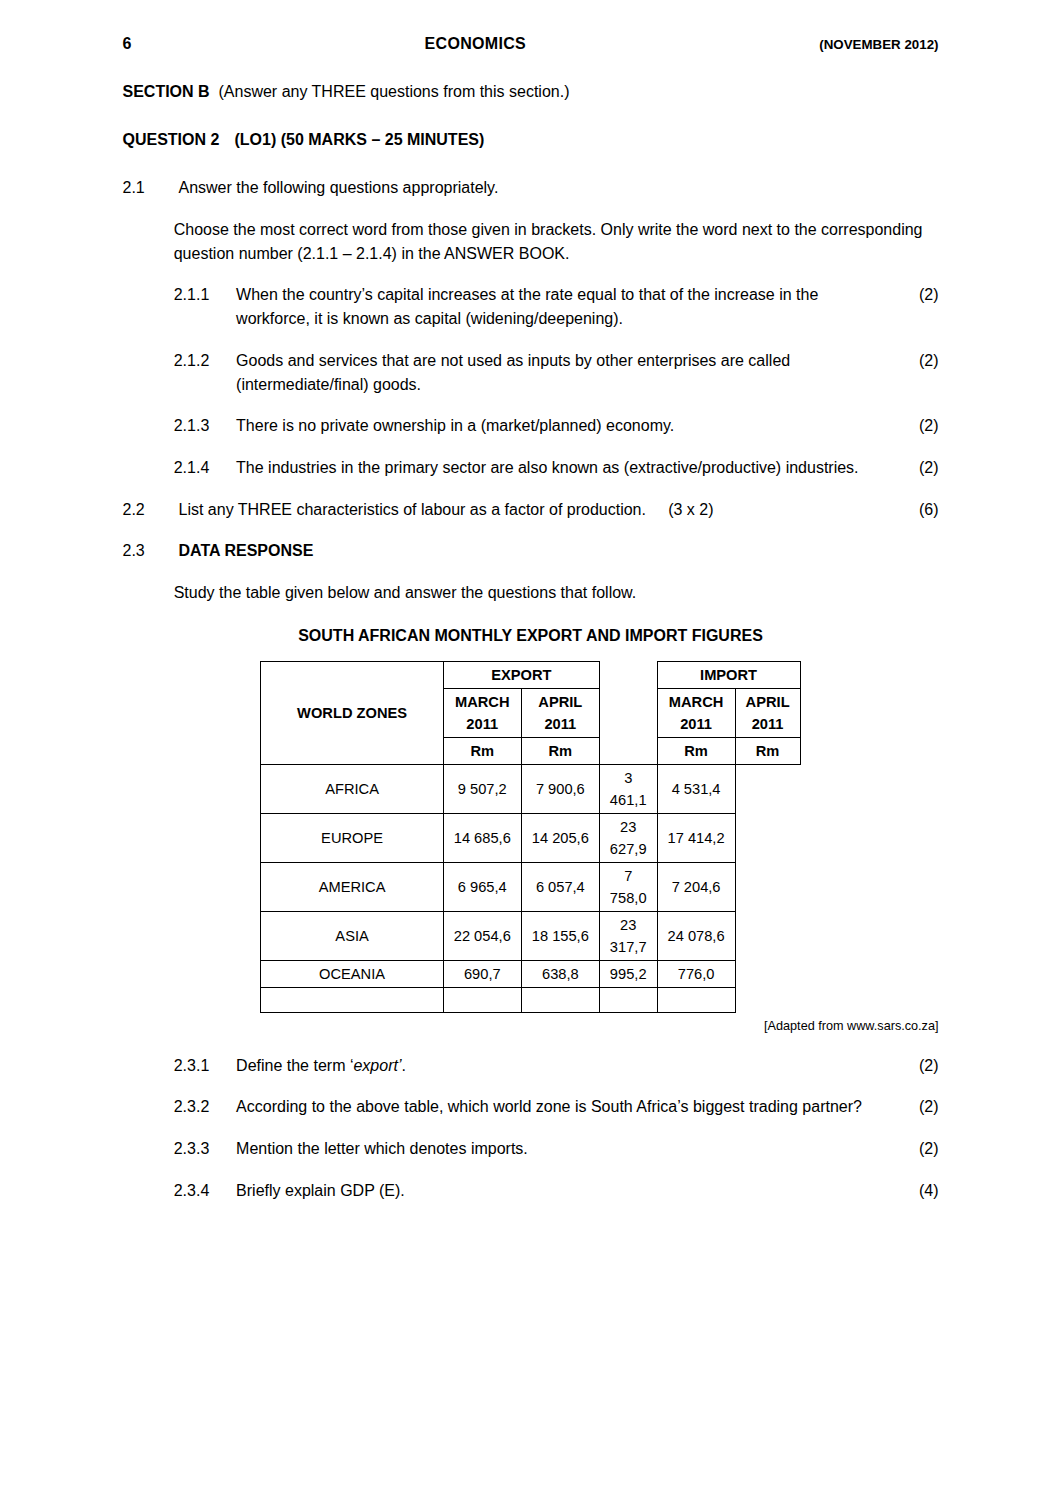6 ECONOMICS (NOVEMBER 2012)
SECTION B (Answer any THREE questions from this section.)
QUESTION 2(LO1) (50 MARKS – 25 MINUTES)
2.1
Answer the following questions appropriately.
Choose the most correct word from those given in brackets. Only write the word next to the corresponding question number (2.1.1 – 2.1.4) in the ANSWER BOOK.
2.1.1
When the country’s capital increases at the rate equal to that of the increase in the workforce, it is known as capital (widening/deepening).
(2)
2.1.2
Goods and services that are not used as inputs by other enterprises are called (intermediate/final) goods.
(2)
2.1.3
There is no private ownership in a (market/planned) economy.
(2)
2.1.4
The industries in the primary sector are also known as (extractive/productive) industries.
(2)
2.2
List any THREE characteristics of labour as a factor of production. (3 x 2)
(6)
2.3
DATA RESPONSE
Study the table given below and answer the questions that follow.
SOUTH AFRICAN MONTHLY EXPORT AND IMPORT FIGURES
| WORLD ZONES | EXPORT | | IMPORT |
| --- | --- | --- | --- |
| MARCH 2011 | APRIL 2011 | MARCH 2011 | APRIL 2011 |
| Rm | Rm | Rm | Rm |
| AFRICA | 9 507,2 | 7 900,6 | 3 461,1 | 4 531,4 |
| EUROPE | 14 685,6 | 14 205,6 | 23 627,9 | 17 414,2 |
| AMERICA | 6 965,4 | 6 057,4 | 7 758,0 | 7 204,6 |
| ASIA | 22 054,6 | 18 155,6 | 23 317,7 | 24 078,6 |
| OCEANIA | 690,7 | 638,8 | 995,2 | 776,0 |
[Adapted from www.sars.co.za]
2.3.1
Define the term ‘export’.
(2)
2.3.2
According to the above table, which world zone is South Africa’s biggest trading partner?
(2)
2.3.3
Mention the letter which denotes imports.
(2)
2.3.4
Briefly explain GDP (E).
(4)